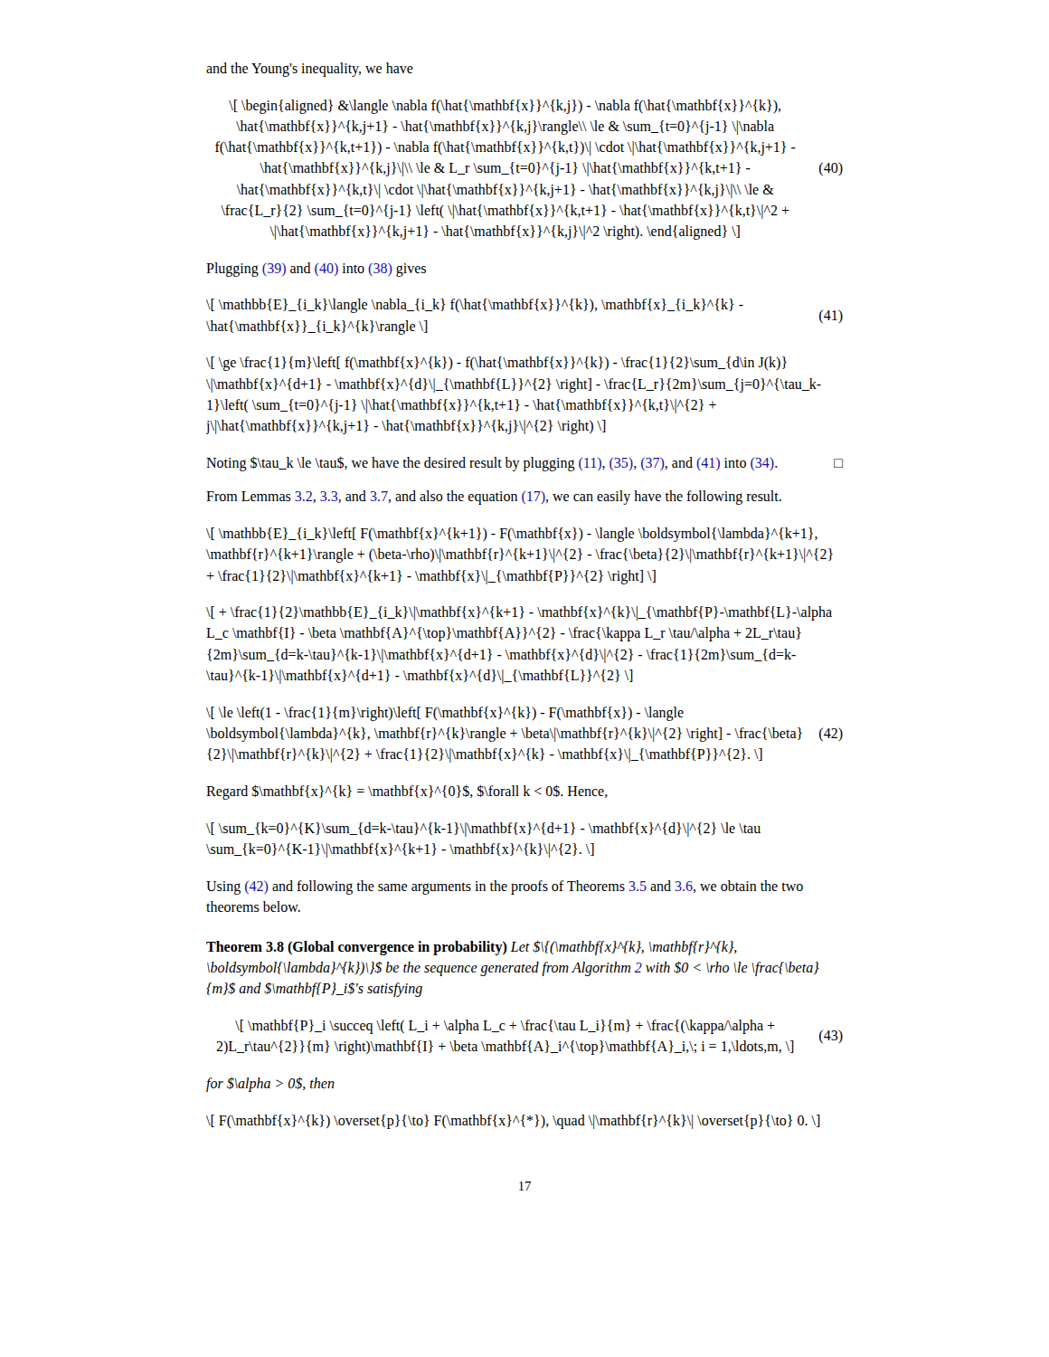and the Young's inequality, we have
\[ \begin{aligned} &\langle \nabla f(\hat{\mathbf{x}}^{k,j}) - \nabla f(\hat{\mathbf{x}}^{k}), \hat{\mathbf{x}}^{k,j+1} - \hat{\mathbf{x}}^{k,j}\rangle\\ \le & \sum_{t=0}^{j-1} \|\nabla f(\hat{\mathbf{x}}^{k,t+1}) - \nabla f(\hat{\mathbf{x}}^{k,t})\| \cdot \|\hat{\mathbf{x}}^{k,j+1} - \hat{\mathbf{x}}^{k,j}\|\\ \le & L_r \sum_{t=0}^{j-1} \|\hat{\mathbf{x}}^{k,t+1} - \hat{\mathbf{x}}^{k,t}\| \cdot \|\hat{\mathbf{x}}^{k,j+1} - \hat{\mathbf{x}}^{k,j}\|\\ \le & \frac{L_r}{2} \sum_{t=0}^{j-1} \left( \|\hat{\mathbf{x}}^{k,t+1} - \hat{\mathbf{x}}^{k,t}\|^2 + \|\hat{\mathbf{x}}^{k,j+1} - \hat{\mathbf{x}}^{k,j}\|^2 \right). \end{aligned} \]
(40)
Plugging (39) and (40) into (38) gives
\[ \mathbb{E}_{i_k}\langle \nabla_{i_k} f(\hat{\mathbf{x}}^{k}), \mathbf{x}_{i_k}^{k} - \hat{\mathbf{x}}_{i_k}^{k}\rangle \]
(41)
\[ \ge \frac{1}{m}\left[ f(\mathbf{x}^{k}) - f(\hat{\mathbf{x}}^{k}) - \frac{1}{2}\sum_{d\in J(k)} \|\mathbf{x}^{d+1} - \mathbf{x}^{d}\|_{\mathbf{L}}^{2} \right] - \frac{L_r}{2m}\sum_{j=0}^{\tau_k-1}\left( \sum_{t=0}^{j-1} \|\hat{\mathbf{x}}^{k,t+1} - \hat{\mathbf{x}}^{k,t}\|^{2} + j\|\hat{\mathbf{x}}^{k,j+1} - \hat{\mathbf{x}}^{k,j}\|^{2} \right) \]
Noting $\tau_k \le \tau$, we have the desired result by plugging (11), (35), (37), and (41) into (34). □
From Lemmas 3.2, 3.3, and 3.7, and also the equation (17), we can easily have the following result.
\[ \mathbb{E}_{i_k}\left[ F(\mathbf{x}^{k+1}) - F(\mathbf{x}) - \langle \boldsymbol{\lambda}^{k+1}, \mathbf{r}^{k+1}\rangle + (\beta-\rho)\|\mathbf{r}^{k+1}\|^{2} - \frac{\beta}{2}\|\mathbf{r}^{k+1}\|^{2} + \frac{1}{2}\|\mathbf{x}^{k+1} - \mathbf{x}\|_{\mathbf{P}}^{2} \right] \]
\[ + \frac{1}{2}\mathbb{E}_{i_k}\|\mathbf{x}^{k+1} - \mathbf{x}^{k}\|_{\mathbf{P}-\mathbf{L}-\alpha L_c \mathbf{I} - \beta \mathbf{A}^{\top}\mathbf{A}}^{2} - \frac{\kappa L_r \tau/\alpha + 2L_r\tau}{2m}\sum_{d=k-\tau}^{k-1}\|\mathbf{x}^{d+1} - \mathbf{x}^{d}\|^{2} - \frac{1}{2m}\sum_{d=k-\tau}^{k-1}\|\mathbf{x}^{d+1} - \mathbf{x}^{d}\|_{\mathbf{L}}^{2} \]
\[ \le \left(1 - \frac{1}{m}\right)\left[ F(\mathbf{x}^{k}) - F(\mathbf{x}) - \langle \boldsymbol{\lambda}^{k}, \mathbf{r}^{k}\rangle + \beta\|\mathbf{r}^{k}\|^{2} \right] - \frac{\beta}{2}\|\mathbf{r}^{k}\|^{2} + \frac{1}{2}\|\mathbf{x}^{k} - \mathbf{x}\|_{\mathbf{P}}^{2}. \]
(42)
Regard $\mathbf{x}^{k} = \mathbf{x}^{0}$, $\forall k < 0$. Hence,
\[ \sum_{k=0}^{K}\sum_{d=k-\tau}^{k-1}\|\mathbf{x}^{d+1} - \mathbf{x}^{d}\|^{2} \le \tau \sum_{k=0}^{K-1}\|\mathbf{x}^{k+1} - \mathbf{x}^{k}\|^{2}. \]
Using (42) and following the same arguments in the proofs of Theorems 3.5 and 3.6, we obtain the two theorems below.
Theorem 3.8 (Global convergence in probability) Let $\{(\mathbf{x}^{k}, \mathbf{r}^{k}, \boldsymbol{\lambda}^{k})\}$ be the sequence generated from Algorithm 2 with $0 < \rho \le \frac{\beta}{m}$ and $\mathbf{P}_i$'s satisfying
\[ \mathbf{P}_i \succeq \left( L_i + \alpha L_c + \frac{\tau L_i}{m} + \frac{(\kappa/\alpha + 2)L_r\tau^{2}}{m} \right)\mathbf{I} + \beta \mathbf{A}_i^{\top}\mathbf{A}_i,\; i = 1,\ldots,m, \]
(43)
for $\alpha > 0$, then
\[ F(\mathbf{x}^{k}) \overset{p}{\to} F(\mathbf{x}^{*}), \quad \|\mathbf{r}^{k}\| \overset{p}{\to} 0. \]
17